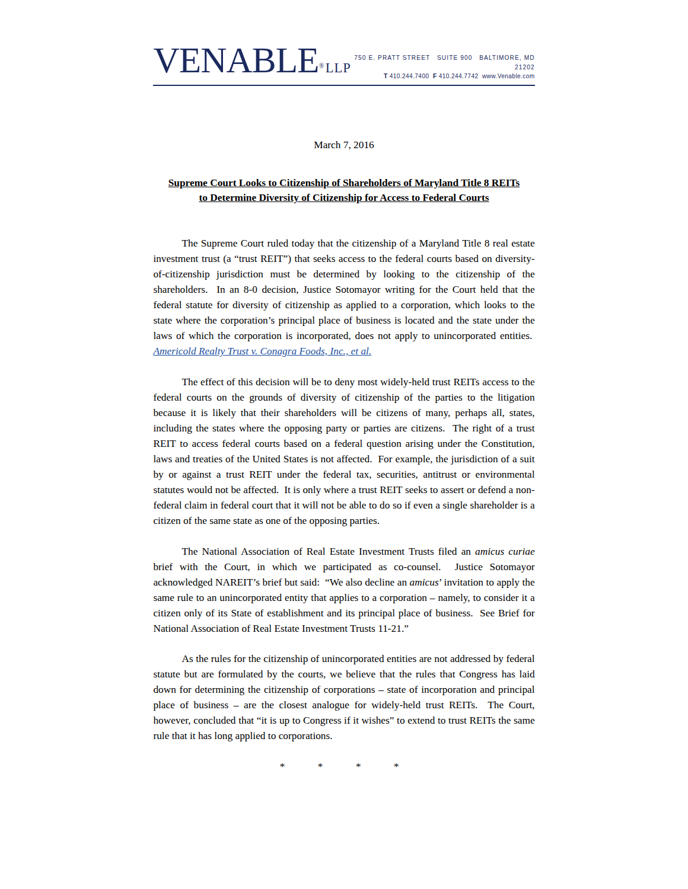VENABLE®LLP
750 E. PRATT STREET SUITE 900 BALTIMORE, MD 21202
T 410.244.7400 F 410.244.7742 www.Venable.com
March 7, 2016
Supreme Court Looks to Citizenship of Shareholders of Maryland Title 8 REITs
to Determine Diversity of Citizenship for Access to Federal Courts
The Supreme Court ruled today that the citizenship of a Maryland Title 8 real estate investment trust (a “trust REIT”) that seeks access to the federal courts based on diversity-of-citizenship jurisdiction must be determined by looking to the citizenship of the shareholders. In an 8-0 decision, Justice Sotomayor writing for the Court held that the federal statute for diversity of citizenship as applied to a corporation, which looks to the state where the corporation’s principal place of business is located and the state under the laws of which the corporation is incorporated, does not apply to unincorporated entities. Americold Realty Trust v. Conagra Foods, Inc., et al.
The effect of this decision will be to deny most widely-held trust REITs access to the federal courts on the grounds of diversity of citizenship of the parties to the litigation because it is likely that their shareholders will be citizens of many, perhaps all, states, including the states where the opposing party or parties are citizens. The right of a trust REIT to access federal courts based on a federal question arising under the Constitution, laws and treaties of the United States is not affected. For example, the jurisdiction of a suit by or against a trust REIT under the federal tax, securities, antitrust or environmental statutes would not be affected. It is only where a trust REIT seeks to assert or defend a non-federal claim in federal court that it will not be able to do so if even a single shareholder is a citizen of the same state as one of the opposing parties.
The National Association of Real Estate Investment Trusts filed an amicus curiae brief with the Court, in which we participated as co-counsel. Justice Sotomayor acknowledged NAREIT’s brief but said: “We also decline an amicus’ invitation to apply the same rule to an unincorporated entity that applies to a corporation – namely, to consider it a citizen only of its State of establishment and its principal place of business. See Brief for National Association of Real Estate Investment Trusts 11-21.”
As the rules for the citizenship of unincorporated entities are not addressed by federal statute but are formulated by the courts, we believe that the rules that Congress has laid down for determining the citizenship of corporations – state of incorporation and principal place of business – are the closest analogue for widely-held trust REITs. The Court, however, concluded that “it is up to Congress if it wishes” to extend to trust REITs the same rule that it has long applied to corporations.
* * * *